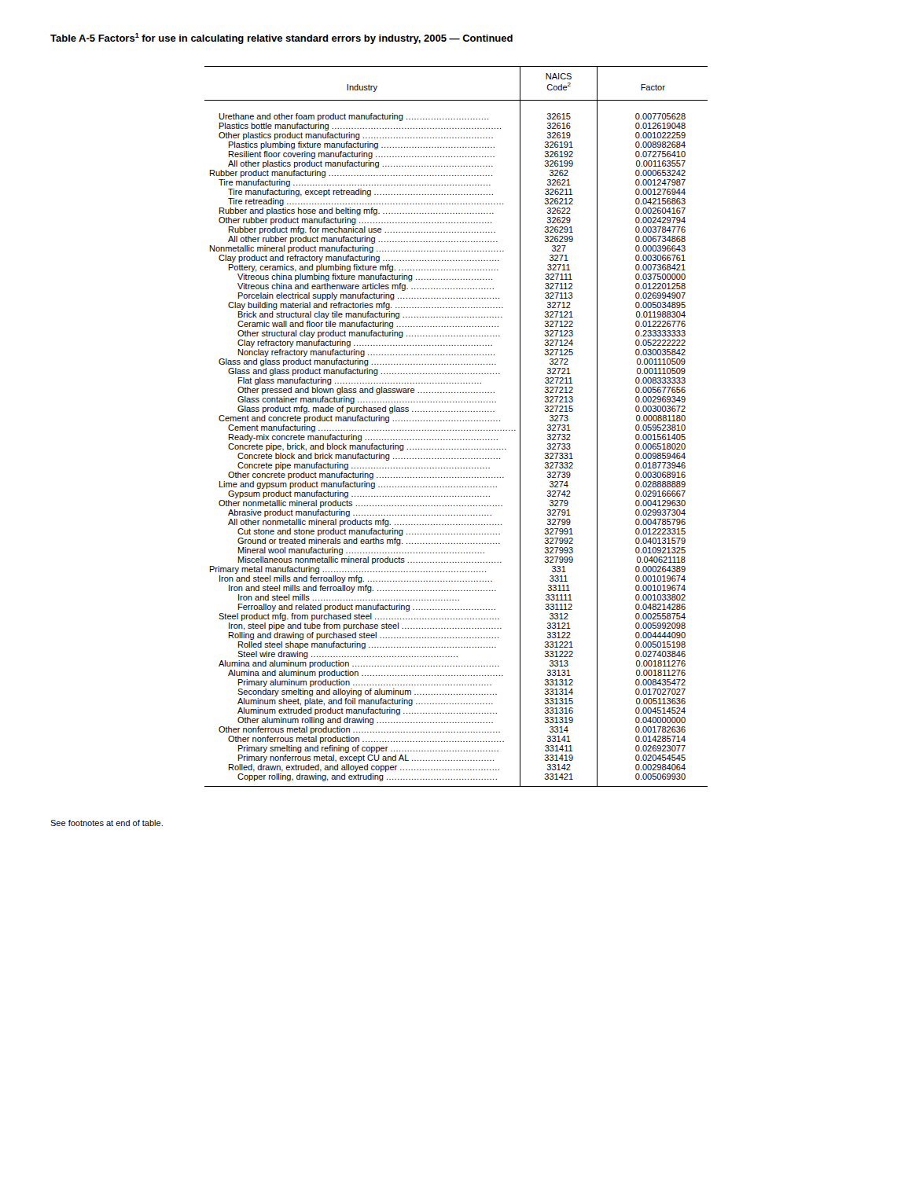Table A-5 Factors1 for use in calculating relative standard errors by industry, 2005 — Continued
| Industry | NAICS Code 2 | Factor |
| --- | --- | --- |
| Urethane and other foam product manufacturing .............................. | 32615 | 0.007705628 |
| Plastics bottle manufacturing ............................................................. | 32616 | 0.012619048 |
| Other plastics product manufacturing ............................................... | 32619 | 0.001022259 |
| Plastics plumbing fixture manufacturing ......................................... | 326191 | 0.008982684 |
| Resilient floor covering manufacturing ........................................... | 326192 | 0.072756410 |
| All other plastics product manufacturing ........................................ | 326199 | 0.001163557 |
| Rubber product manufacturing ........................................................... | 3262 | 0.000653242 |
| Tire manufacturing ....................................................................... | 32621 | 0.001247987 |
| Tire manufacturing, except retreading ........................................... | 326211 | 0.001276944 |
| Tire retreading .............................................................................. | 326212 | 0.042156863 |
| Rubber and plastics hose and belting mfg. ........................................ | 32622 | 0.002604167 |
| Other rubber product manufacturing ................................................ | 32629 | 0.002429794 |
| Rubber product mfg. for mechanical use ........................................ | 326291 | 0.003784776 |
| All other rubber product manufacturing ........................................... | 326299 | 0.006734868 |
| Nonmetallic mineral product manufacturing .............................................. | 327 | 0.000396643 |
| Clay product and refractory manufacturing .......................................... | 3271 | 0.003066761 |
| Pottery, ceramics, and plumbing fixture mfg. .................................... | 32711 | 0.007368421 |
| Vitreous china plumbing fixture manufacturing ............................ | 327111 | 0.037500000 |
| Vitreous china and earthenware articles mfg. .............................. | 327112 | 0.012201258 |
| Porcelain electrical supply manufacturing ..................................... | 327113 | 0.026994907 |
| Clay building material and refractories mfg. ....................................... | 32712 | 0.005034895 |
| Brick and structural clay tile manufacturing .................................... | 327121 | 0.011988304 |
| Ceramic wall and floor tile manufacturing ..................................... | 327122 | 0.012226776 |
| Other structural clay product manufacturing .................................. | 327123 | 0.233333333 |
| Clay refractory manufacturing .................................................. | 327124 | 0.052222222 |
| Nonclay refractory manufacturing .............................................. | 327125 | 0.030035842 |
| Glass and glass product manufacturing ............................................. | 3272 | 0.001110509 |
| Glass and glass product manufacturing ........................................... | 32721 | 0.001110509 |
| Flat glass manufacturing ..................................................... | 327211 | 0.008333333 |
| Other pressed and blown glass and glassware ............................ | 327212 | 0.005677656 |
| Glass container manufacturing .................................................. | 327213 | 0.002969349 |
| Glass product mfg. made of purchased glass .............................. | 327215 | 0.003003672 |
| Cement and concrete product manufacturing ....................................... | 3273 | 0.000881180 |
| Cement manufacturing ....................................................................... | 32731 | 0.059523810 |
| Ready-mix concrete manufacturing ................................................ | 32732 | 0.001561405 |
| Concrete pipe, brick, and block manufacturing .................................... | 32733 | 0.006518020 |
| Concrete block and brick manufacturing ....................................... | 327331 | 0.009859464 |
| Concrete pipe manufacturing .................................................. | 327332 | 0.018773946 |
| Other concrete product manufacturing .............................................. | 32739 | 0.003068916 |
| Lime and gypsum product manufacturing ........................................... | 3274 | 0.028888889 |
| Gypsum product manufacturing .................................................. | 32742 | 0.029166667 |
| Other nonmetallic mineral products ..................................................... | 3279 | 0.004129630 |
| Abrasive product manufacturing .................................................. | 32791 | 0.029937304 |
| All other nonmetallic mineral products mfg. ....................................... | 32799 | 0.004785796 |
| Cut stone and stone product manufacturing .................................. | 327991 | 0.012223315 |
| Ground or treated minerals and earths mfg. .................................. | 327992 | 0.040131579 |
| Mineral wool manufacturing .................................................. | 327993 | 0.010921325 |
| Miscellaneous nonmetallic mineral products .................................. | 327999 | 0.040621118 |
| Primary metal manufacturing ........................................................... | 331 | 0.000264389 |
| Iron and steel mills and ferroalloy mfg. ............................................. | 3311 | 0.001019674 |
| Iron and steel mills and ferroalloy mfg. ........................................... | 33111 | 0.001019674 |
| Iron and steel mills ..................................................... | 331111 | 0.001033802 |
| Ferroalloy and related product manufacturing .............................. | 331112 | 0.048214286 |
| Steel product mfg. from purchased steel ............................................. | 3312 | 0.002558754 |
| Iron, steel pipe and tube from purchase steel .................................... | 33121 | 0.005992098 |
| Rolling and drawing of purchased steel ........................................... | 33122 | 0.004444090 |
| Rolled steel shape manufacturing .............................................. | 331221 | 0.005015198 |
| Steel wire drawing ..................................................... | 331222 | 0.027403846 |
| Alumina and aluminum production ..................................................... | 3313 | 0.001811276 |
| Alumina and aluminum production ................................................... | 33131 | 0.001811276 |
| Primary aluminum production .................................................. | 331312 | 0.008435472 |
| Secondary smelting and alloying of aluminum .............................. | 331314 | 0.017027027 |
| Aluminum sheet, plate, and foil manufacturing ............................ | 331315 | 0.005113636 |
| Aluminum extruded product manufacturing .................................. | 331316 | 0.004514524 |
| Other aluminum rolling and drawing .......................................... | 331319 | 0.040000000 |
| Other nonferrous metal production ..................................................... | 3314 | 0.001782636 |
| Other nonferrous metal production ................................................... | 33141 | 0.014285714 |
| Primary smelting and refining of copper ....................................... | 331411 | 0.026923077 |
| Primary nonferrous metal, except CU and AL .............................. | 331419 | 0.020454545 |
| Rolled, drawn, extruded, and alloyed copper .................................... | 33142 | 0.002984064 |
| Copper rolling, drawing, and extruding ........................................ | 331421 | 0.005069930 |
See footnotes at end of table.